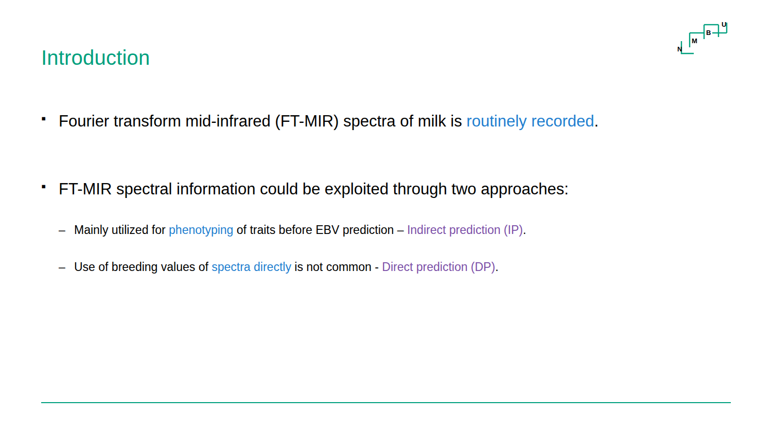N M B U
Introduction
Fourier transform mid-infrared (FT-MIR) spectra of milk is routinely recorded.
FT-MIR spectral information could be exploited through two approaches:
Mainly utilized for phenotyping of traits before EBV prediction – Indirect prediction (IP).
Use of breeding values of spectra directly is not common - Direct prediction (DP).